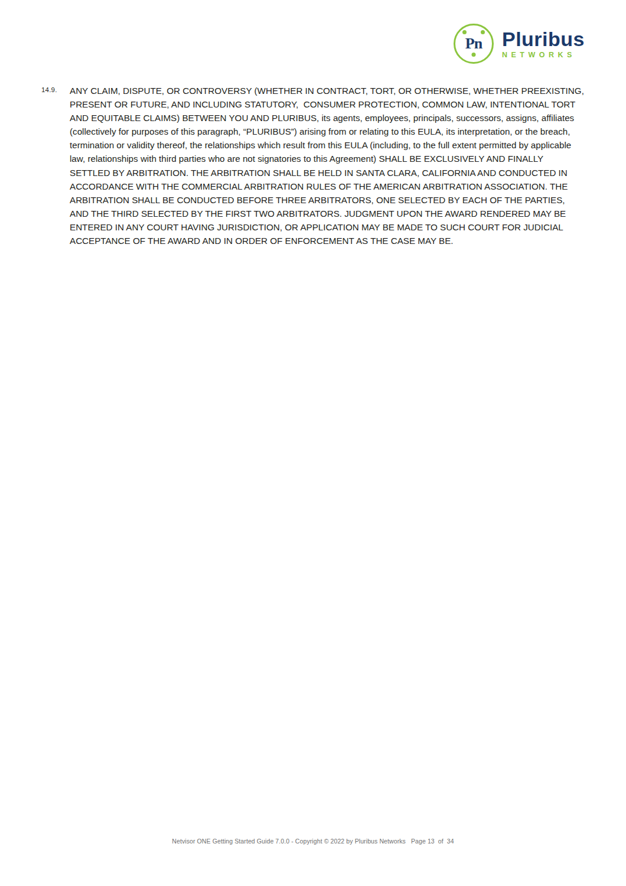Pn
Pluribus
NETWORKS
14.9. Any claim, dispute, or controversy (whether in contract, tort, or otherwise, whether preexisting, present or future, and including statutory, consumer protection, common law, intentional tort and equitable claims) between you and Pluribus, its agents, employees, principals, successors, assigns, affiliates (collectively for purposes of this paragraph, “PLURIBUS”) arising from or relating to this EULA, its interpretation, or the breach, termination or validity thereof, the relationships which result from this EULA (including, to the full extent permitted by applicable law, relationships with third parties who are not signatories to this Agreement) shall be exclusively and finally settled by arbitration. The arbitration shall be held in Santa Clara, California and conducted in accordance with the Commercial Arbitration Rules of the American Arbitration Association. The arbitration shall be conducted before three arbitrators, one selected by each of the parties, and the third selected by the first two arbitrators. Judgment upon the award rendered may be entered in any court having jurisdiction, or application may be made to such court for judicial acceptance of the award and in order of enforcement as the case may be.
Netvisor ONE Getting Started Guide 7.0.0 - Copyright © 2022 by Pluribus Networks Page 13 of 34